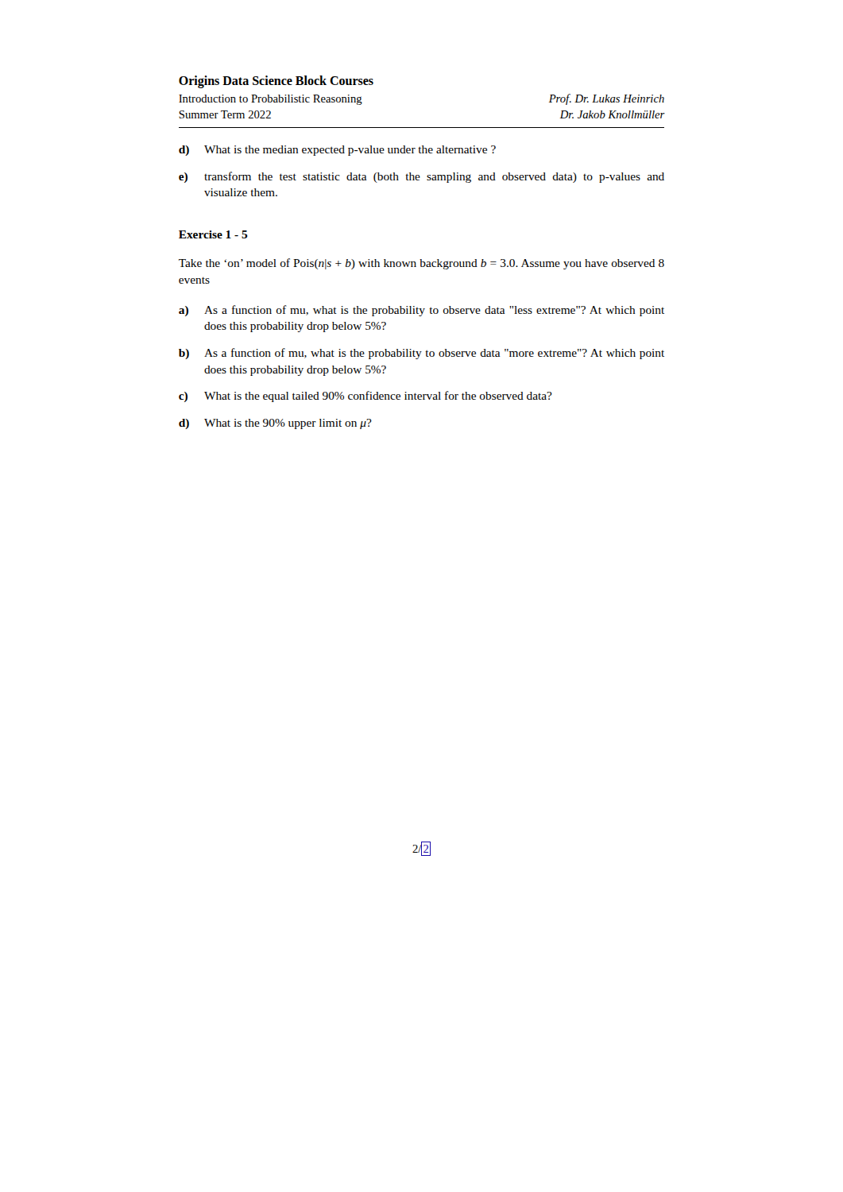Origins Data Science Block Courses
Introduction to Probabilistic Reasoning
Summer Term 2022
Prof. Dr. Lukas Heinrich
Dr. Jakob Knollmüller
d) What is the median expected p-value under the alternative ?
e) transform the test statistic data (both the sampling and observed data) to p-values and visualize them.
Exercise 1 - 5
Take the ‘on’ model of Pois(n|s + b) with known background b = 3.0. Assume you have observed 8 events
a) As a function of mu, what is the probability to observe data "less extreme"? At which point does this probability drop below 5%?
b) As a function of mu, what is the probability to observe data "more extreme"? At which point does this probability drop below 5%?
c) What is the equal tailed 90% confidence interval for the observed data?
d) What is the 90% upper limit on μ?
2/2